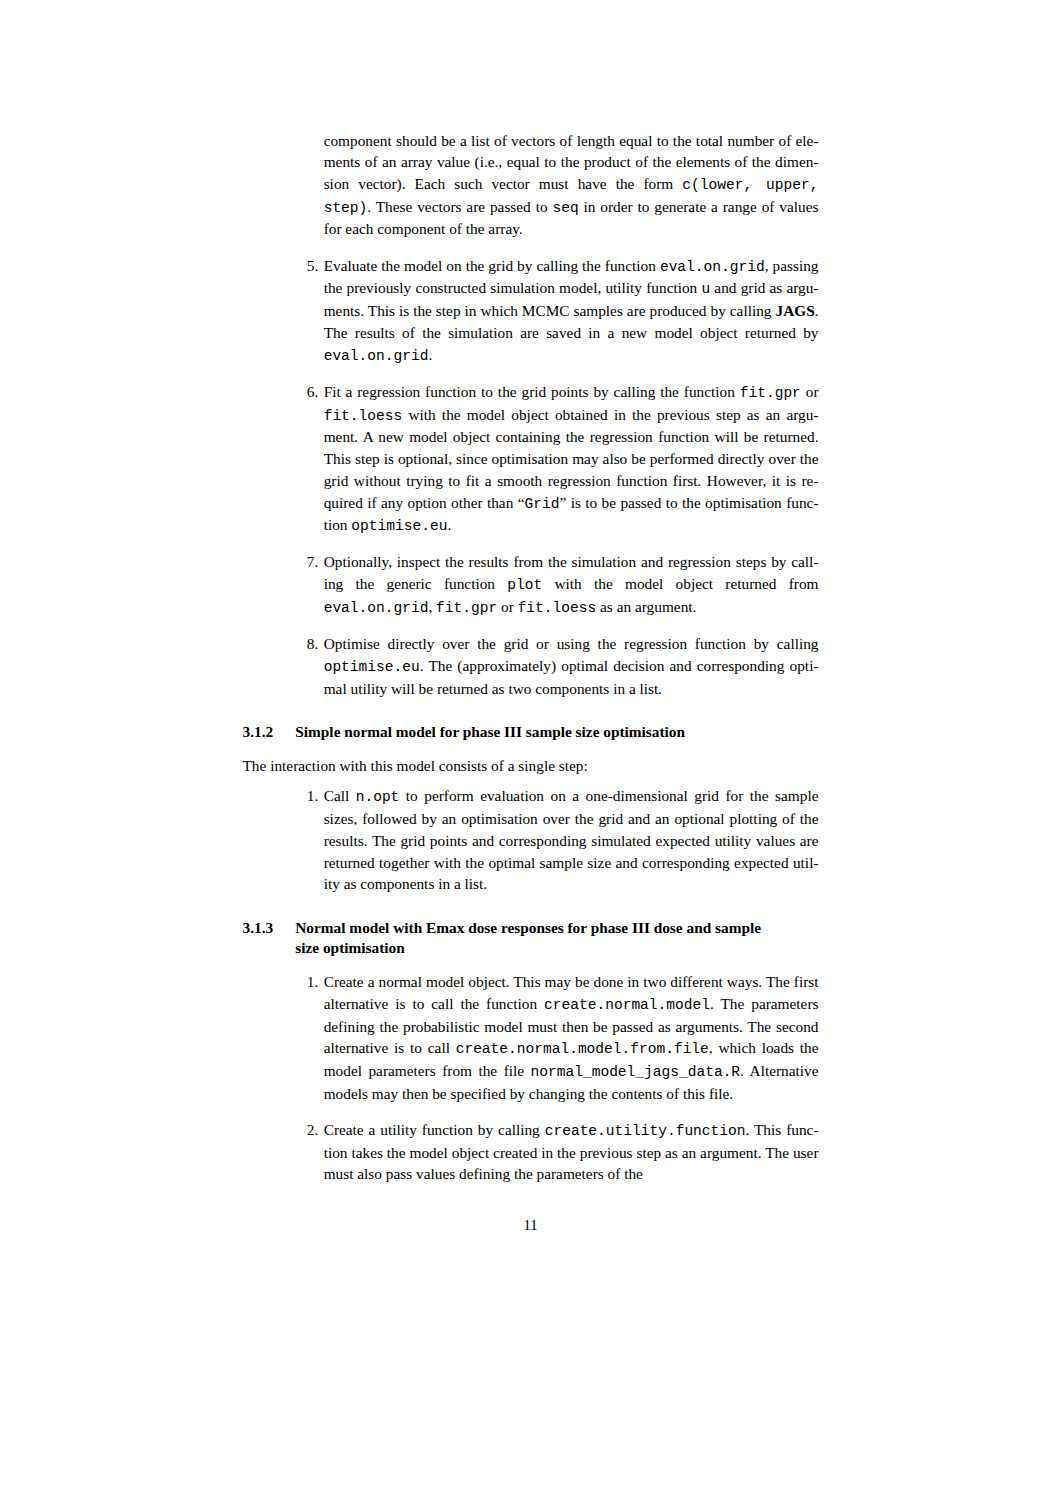component should be a list of vectors of length equal to the total number of elements of an array value (i.e., equal to the product of the elements of the dimension vector). Each such vector must have the form c(lower, upper, step). These vectors are passed to seq in order to generate a range of values for each component of the array.
5. Evaluate the model on the grid by calling the function eval.on.grid, passing the previously constructed simulation model, utility function u and grid as arguments. This is the step in which MCMC samples are produced by calling JAGS. The results of the simulation are saved in a new model object returned by eval.on.grid.
6. Fit a regression function to the grid points by calling the function fit.gpr or fit.loess with the model object obtained in the previous step as an argument. A new model object containing the regression function will be returned. This step is optional, since optimisation may also be performed directly over the grid without trying to fit a smooth regression function first. However, it is required if any option other than “Grid” is to be passed to the optimisation function optimise.eu.
7. Optionally, inspect the results from the simulation and regression steps by calling the generic function plot with the model object returned from eval.on.grid, fit.gpr or fit.loess as an argument.
8. Optimise directly over the grid or using the regression function by calling optimise.eu. The (approximately) optimal decision and corresponding optimal utility will be returned as two components in a list.
3.1.2 Simple normal model for phase III sample size optimisation
The interaction with this model consists of a single step:
1. Call n.opt to perform evaluation on a one-dimensional grid for the sample sizes, followed by an optimisation over the grid and an optional plotting of the results. The grid points and corresponding simulated expected utility values are returned together with the optimal sample size and corresponding expected utility as components in a list.
3.1.3 Normal model with Emax dose responses for phase III dose and sample size optimisation
1. Create a normal model object. This may be done in two different ways. The first alternative is to call the function create.normal.model. The parameters defining the probabilistic model must then be passed as arguments. The second alternative is to call create.normal.model.from.file, which loads the model parameters from the file normal_model_jags_data.R. Alternative models may then be specified by changing the contents of this file.
2. Create a utility function by calling create.utility.function. This function takes the model object created in the previous step as an argument. The user must also pass values defining the parameters of the
11